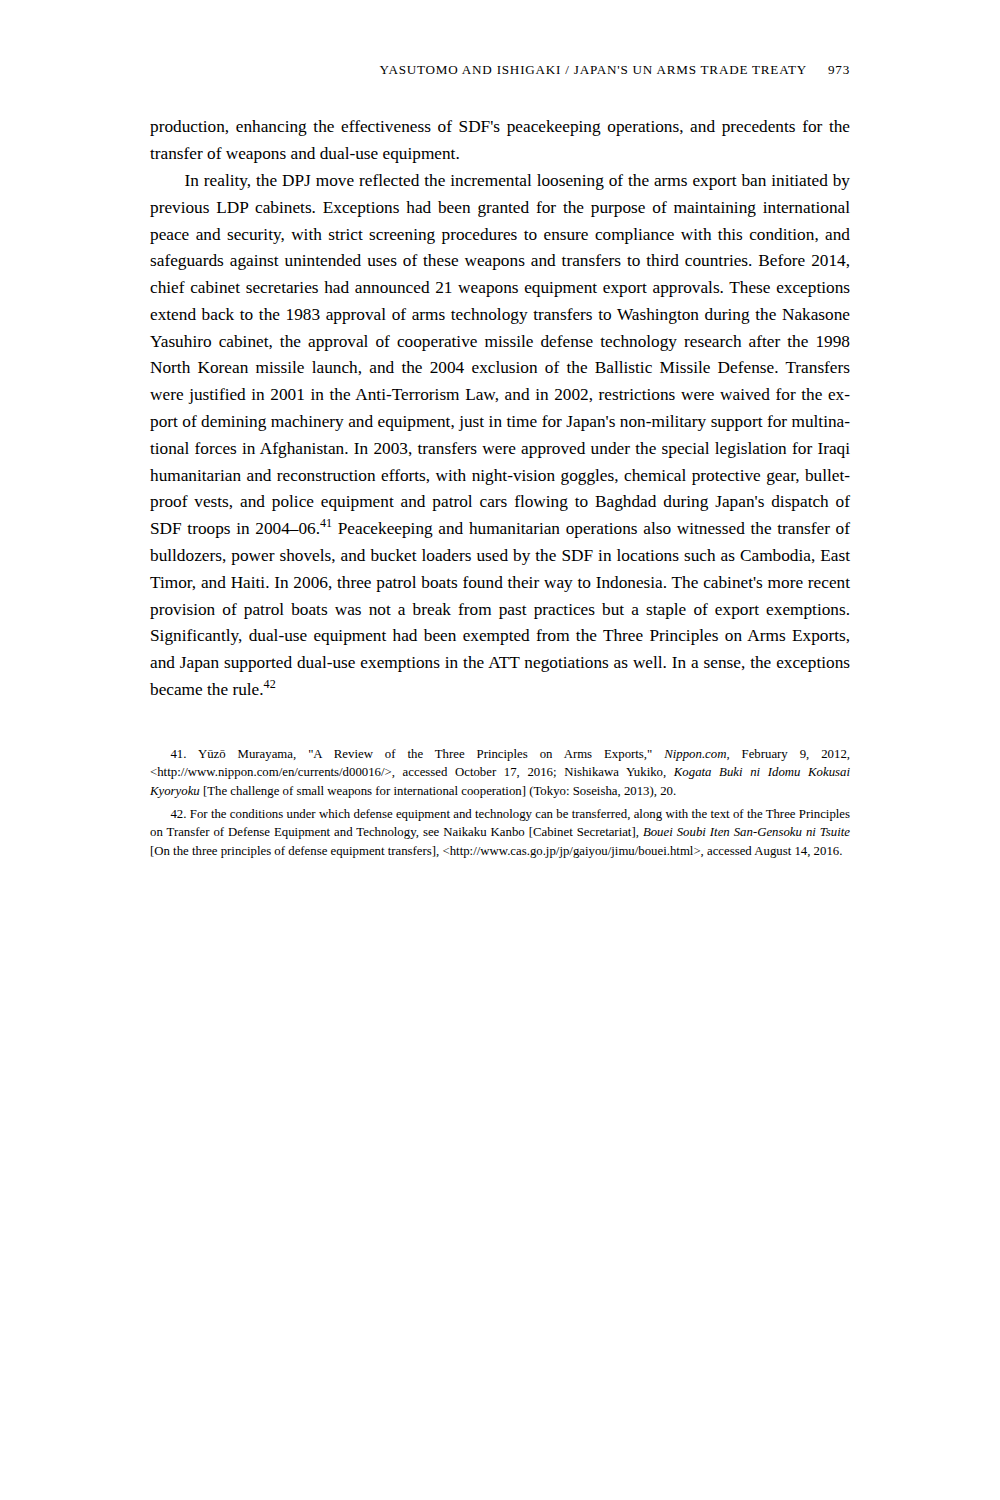YASUTOMO AND ISHIGAKI / JAPAN'S UN ARMS TRADE TREATY973
production, enhancing the effectiveness of SDF's peacekeeping operations, and precedents for the transfer of weapons and dual-use equipment.
In reality, the DPJ move reflected the incremental loosening of the arms export ban initiated by previous LDP cabinets. Exceptions had been granted for the purpose of maintaining international peace and security, with strict screening procedures to ensure compliance with this condition, and safeguards against unintended uses of these weapons and transfers to third countries. Before 2014, chief cabinet secretaries had announced 21 weapons equipment export approvals. These exceptions extend back to the 1983 approval of arms technology transfers to Washington during the Nakasone Yasuhiro cabinet, the approval of cooperative missile defense technology research after the 1998 North Korean missile launch, and the 2004 exclusion of the Ballistic Missile Defense. Transfers were justified in 2001 in the Anti-Terrorism Law, and in 2002, restrictions were waived for the export of demining machinery and equipment, just in time for Japan's non-military support for multinational forces in Afghanistan. In 2003, transfers were approved under the special legislation for Iraqi humanitarian and reconstruction efforts, with night-vision goggles, chemical protective gear, bulletproof vests, and police equipment and patrol cars flowing to Baghdad during Japan's dispatch of SDF troops in 2004–06.41 Peacekeeping and humanitarian operations also witnessed the transfer of bulldozers, power shovels, and bucket loaders used by the SDF in locations such as Cambodia, East Timor, and Haiti. In 2006, three patrol boats found their way to Indonesia. The cabinet's more recent provision of patrol boats was not a break from past practices but a staple of export exemptions. Significantly, dual-use equipment had been exempted from the Three Principles on Arms Exports, and Japan supported dual-use exemptions in the ATT negotiations as well. In a sense, the exceptions became the rule.42
41. Yūzō Murayama, "A Review of the Three Principles on Arms Exports," Nippon.com, February 9, 2012, <http://www.nippon.com/en/currents/d00016/>, accessed October 17, 2016; Nishikawa Yukiko, Kogata Buki ni Idomu Kokusai Kyoryoku [The challenge of small weapons for international cooperation] (Tokyo: Soseisha, 2013), 20.
42. For the conditions under which defense equipment and technology can be transferred, along with the text of the Three Principles on Transfer of Defense Equipment and Technology, see Naikaku Kanbo [Cabinet Secretariat], Bouei Soubi Iten San-Gensoku ni Tsuite [On the three principles of defense equipment transfers], <http://www.cas.go.jp/jp/gaiyou/jimu/bouei.html>, accessed August 14, 2016.